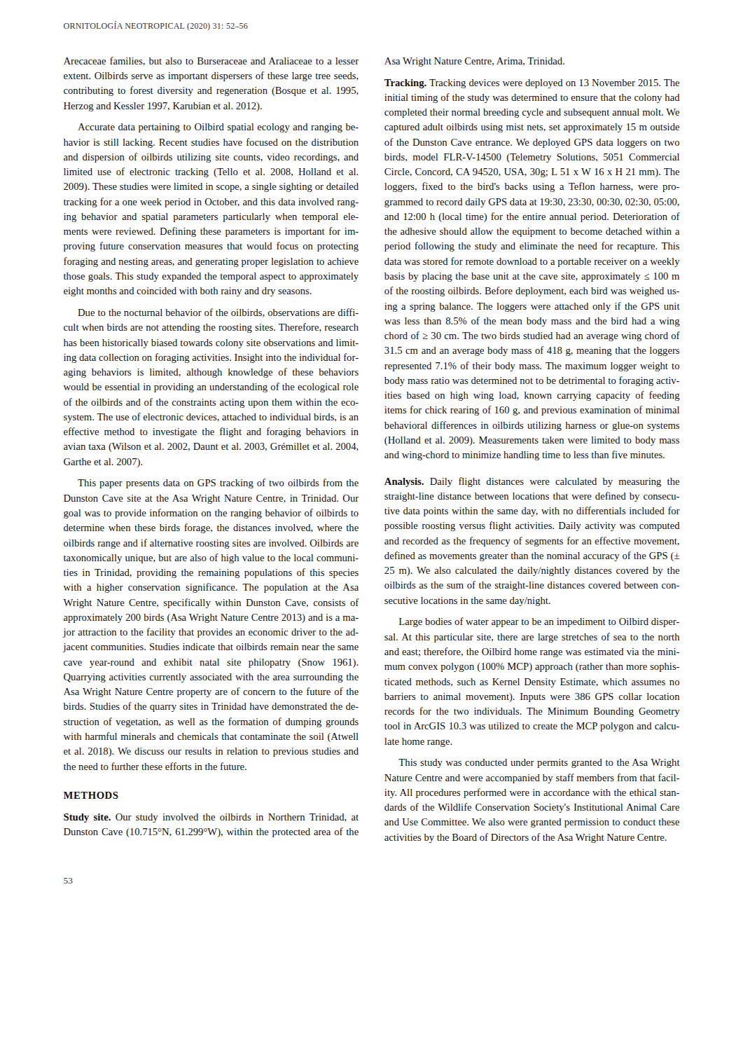ORNITOLOGÍA NEOTROPICAL (2020) 31: 52–56
Arecaceae families, but also to Burseraceae and Araliaceae to a lesser extent. Oilbirds serve as important dispersers of these large tree seeds, contributing to forest diversity and regeneration (Bosque et al. 1995, Herzog and Kessler 1997, Karubian et al. 2012).
Accurate data pertaining to Oilbird spatial ecology and ranging behavior is still lacking. Recent studies have focused on the distribution and dispersion of oilbirds utilizing site counts, video recordings, and limited use of electronic tracking (Tello et al. 2008, Holland et al. 2009). These studies were limited in scope, a single sighting or detailed tracking for a one week period in October, and this data involved ranging behavior and spatial parameters particularly when temporal elements were reviewed. Defining these parameters is important for improving future conservation measures that would focus on protecting foraging and nesting areas, and generating proper legislation to achieve those goals. This study expanded the temporal aspect to approximately eight months and coincided with both rainy and dry seasons.
Due to the nocturnal behavior of the oilbirds, observations are difficult when birds are not attending the roosting sites. Therefore, research has been historically biased towards colony site observations and limiting data collection on foraging activities. Insight into the individual foraging behaviors is limited, although knowledge of these behaviors would be essential in providing an understanding of the ecological role of the oilbirds and of the constraints acting upon them within the ecosystem. The use of electronic devices, attached to individual birds, is an effective method to investigate the flight and foraging behaviors in avian taxa (Wilson et al. 2002, Daunt et al. 2003, Grémillet et al. 2004, Garthe et al. 2007).
This paper presents data on GPS tracking of two oilbirds from the Dunston Cave site at the Asa Wright Nature Centre, in Trinidad. Our goal was to provide information on the ranging behavior of oilbirds to determine when these birds forage, the distances involved, where the oilbirds range and if alternative roosting sites are involved. Oilbirds are taxonomically unique, but are also of high value to the local communities in Trinidad, providing the remaining populations of this species with a higher conservation significance. The population at the Asa Wright Nature Centre, specifically within Dunston Cave, consists of approximately 200 birds (Asa Wright Nature Centre 2013) and is a major attraction to the facility that provides an economic driver to the adjacent communities. Studies indicate that oilbirds remain near the same cave year-round and exhibit natal site philopatry (Snow 1961). Quarrying activities currently associated with the area surrounding the Asa Wright Nature Centre property are of concern to the future of the birds. Studies of the quarry sites in Trinidad have demonstrated the destruction of vegetation, as well as the formation of dumping grounds with harmful minerals and chemicals that contaminate the soil (Atwell et al. 2018). We discuss our results in relation to previous studies and the need to further these efforts in the future.
METHODS
Study site.
Our study involved the oilbirds in Northern Trinidad, at Dunston Cave (10.715°N, 61.299°W), within the protected area of the Asa Wright Nature Centre, Arima, Trinidad.
Tracking.
Tracking devices were deployed on 13 November 2015. The initial timing of the study was determined to ensure that the colony had completed their normal breeding cycle and subsequent annual molt. We captured adult oilbirds using mist nets, set approximately 15 m outside of the Dunston Cave entrance. We deployed GPS data loggers on two birds, model FLR-V-14500 (Telemetry Solutions, 5051 Commercial Circle, Concord, CA 94520, USA, 30g; L 51 x W 16 x H 21 mm). The loggers, fixed to the bird's backs using a Teflon harness, were programmed to record daily GPS data at 19:30, 23:30, 00:30, 02:30, 05:00, and 12:00 h (local time) for the entire annual period. Deterioration of the adhesive should allow the equipment to become detached within a period following the study and eliminate the need for recapture. This data was stored for remote download to a portable receiver on a weekly basis by placing the base unit at the cave site, approximately ≤ 100 m of the roosting oilbirds. Before deployment, each bird was weighed using a spring balance. The loggers were attached only if the GPS unit was less than 8.5% of the mean body mass and the bird had a wing chord of ≥ 30 cm. The two birds studied had an average wing chord of 31.5 cm and an average body mass of 418 g, meaning that the loggers represented 7.1% of their body mass. The maximum logger weight to body mass ratio was determined not to be detrimental to foraging activities based on high wing load, known carrying capacity of feeding items for chick rearing of 160 g, and previous examination of minimal behavioral differences in oilbirds utilizing harness or glue-on systems (Holland et al. 2009). Measurements taken were limited to body mass and wing-chord to minimize handling time to less than five minutes.
Analysis.
Daily flight distances were calculated by measuring the straight-line distance between locations that were defined by consecutive data points within the same day, with no differentials included for possible roosting versus flight activities. Daily activity was computed and recorded as the frequency of segments for an effective movement, defined as movements greater than the nominal accuracy of the GPS (± 25 m). We also calculated the daily/nightly distances covered by the oilbirds as the sum of the straight-line distances covered between consecutive locations in the same day/night.
Large bodies of water appear to be an impediment to Oilbird dispersal. At this particular site, there are large stretches of sea to the north and east; therefore, the Oilbird home range was estimated via the minimum convex polygon (100% MCP) approach (rather than more sophisticated methods, such as Kernel Density Estimate, which assumes no barriers to animal movement). Inputs were 386 GPS collar location records for the two individuals. The Minimum Bounding Geometry tool in ArcGIS 10.3 was utilized to create the MCP polygon and calculate home range.
This study was conducted under permits granted to the Asa Wright Nature Centre and were accompanied by staff members from that facility. All procedures performed were in accordance with the ethical standards of the Wildlife Conservation Society's Institutional Animal Care and Use Committee. We also were granted permission to conduct these activities by the Board of Directors of the Asa Wright Nature Centre.
53